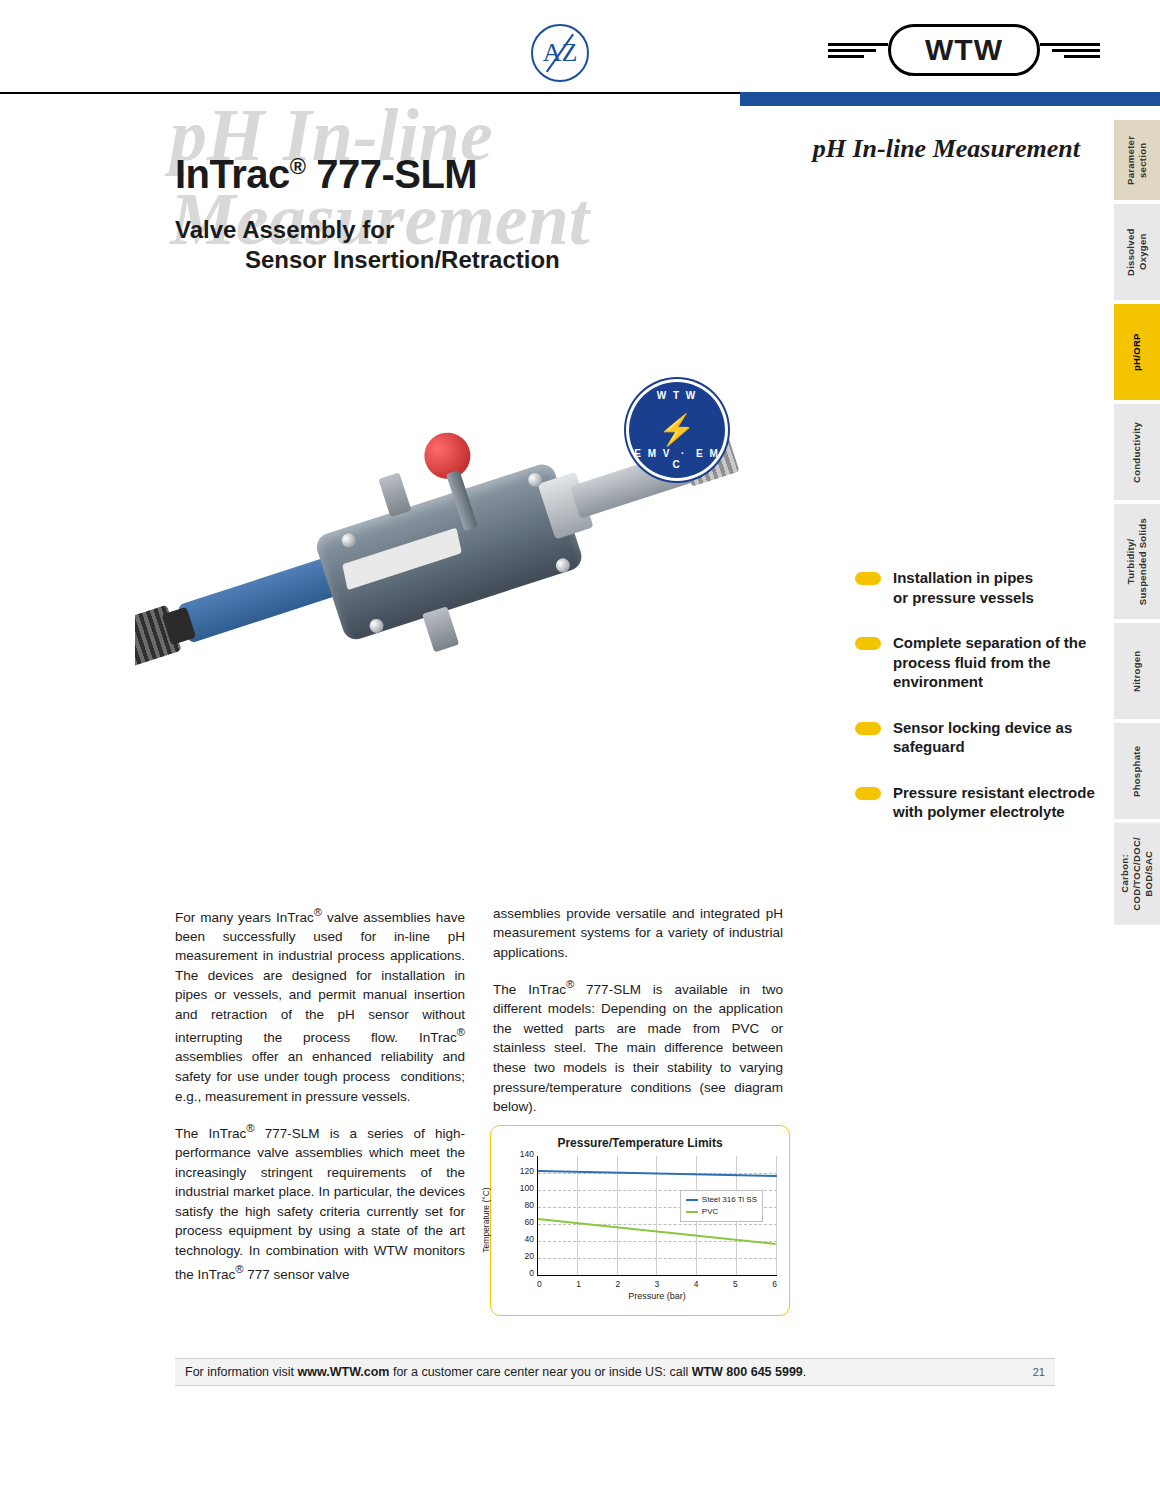A Z
WTW
pH In-line
Measurement
pH In-line Measurement
InTrac® 777-SLM
Valve Assembly for Sensor Insertion/Retraction
InTrac 777
W T W
⚡
E M V · E M C
Installation in pipes
or pressure vessels
Complete separation of the process fluid from the environment
Sensor locking device as safeguard
Pressure resistant electrode with polymer electrolyte
For many years InTrac® valve assemblies have been successfully used for in-line pH measurement in industrial process applications. The devices are designed for installation in pipes or vessels, and permit manual insertion and retraction of the pH sensor without interrupting the process flow. InTrac® assemblies offer an enhanced reliability and safety for use under tough process conditions; e.g., measurement in pressure vessels.
The InTrac® 777-SLM is a series of high-performance valve assemblies which meet the increasingly stringent requirements of the industrial market place. In particular, the devices satisfy the high safety criteria currently set for process equipment by using a state of the art technology. In combination with WTW monitors the InTrac® 777 sensor valve
assemblies provide versatile and integrated pH measurement systems for a variety of industrial applications.
The InTrac® 777-SLM is available in two different models: Depending on the application the wetted parts are made from PVC or stainless steel. The main difference between these two models is their stability to varying pressure/temperature conditions (see diagram below).
Pressure/Temperature Limits
140
120
100
80
60
40
20
0
Temperature (°C)
Steel 316 Ti SS PVC
0123456
Pressure (bar)
For information visit www.WTW.com for a customer care center near you or inside US: call WTW 800 645 5999.
21
Parameter
section
Dissolved
Oxygen
pH/ORP
Conductivity
Turbidity/
Suspended Solids
Nitrogen
Phosphate
Carbon:
COD/TOC/DOC/
BOD/SAC